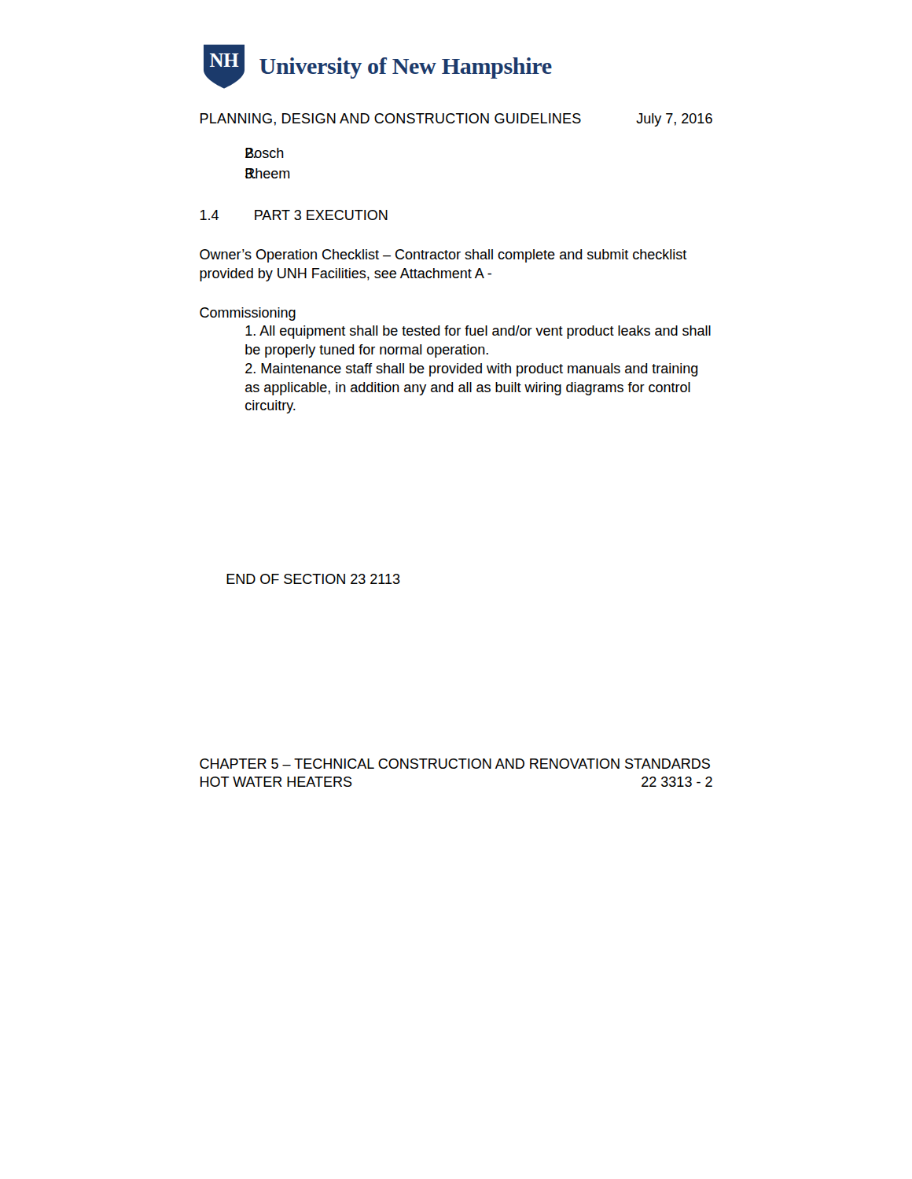NH
University of New Hampshire
PLANNING, DESIGN AND CONSTRUCTION GUIDELINES
July 7, 2016
2. Bosch
3. Rheem
1.4 PART 3 EXECUTION
Owner’s Operation Checklist – Contractor shall complete and submit checklist provided by UNH Facilities, see Attachment A -
Commissioning
1. All equipment shall be tested for fuel and/or vent product leaks and shall be properly tuned for normal operation.
2. Maintenance staff shall be provided with product manuals and training as applicable, in addition any and all as built wiring diagrams for control circuitry.
END OF SECTION 23 2113
CHAPTER 5 – TECHNICAL CONSTRUCTION AND RENOVATION STANDARDS
HOT WATER HEATERS 22 3313 - 2